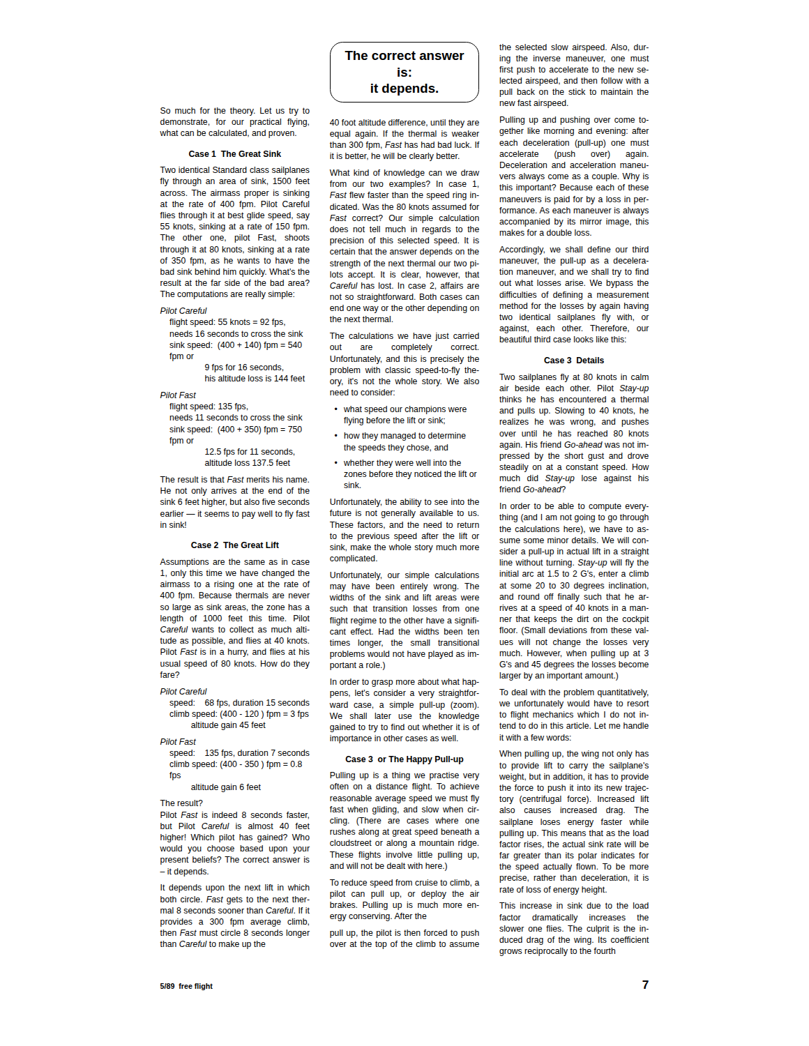So much for the theory. Let us try to demonstrate, for our practical flying, what can be calculated, and proven.
Case 1 The Great Sink
Two identical Standard class sailplanes fly through an area of sink, 1500 feet across. The airmass proper is sinking at the rate of 400 fpm. Pilot Careful flies through it at best glide speed, say 55 knots, sinking at a rate of 150 fpm. The other one, pilot Fast, shoots through it at 80 knots, sinking at a rate of 350 fpm, as he wants to have the bad sink behind him quickly. What's the result at the far side of the bad area? The computations are really simple:
Pilot Careful flight speed: 55 knots = 92 fps, needs 16 seconds to cross the sink sink speed: (400 + 140) fpm = 540 fpm or 9 fps for 16 seconds, his altitude loss is 144 feet
Pilot Fast flight speed: 135 fps, needs 11 seconds to cross the sink sink speed: (400 + 350) fpm = 750 fpm or 12.5 fps for 11 seconds, altitude loss 137.5 feet
The result is that Fast merits his name. He not only arrives at the end of the sink 6 feet higher, but also five seconds earlier — it seems to pay well to fly fast in sink!
Case 2 The Great Lift
Assumptions are the same as in case 1, only this time we have changed the airmass to a rising one at the rate of 400 fpm. Because thermals are never so large as sink areas, the zone has a length of 1000 feet this time. Pilot Careful wants to collect as much altitude as possible, and flies at 40 knots. Pilot Fast is in a hurry, and flies at his usual speed of 80 knots. How do they fare?
Pilot Careful speed: 68 fps, duration 15 seconds climb speed: (400 - 120 ) fpm = 3 fps altitude gain 45 feet
Pilot Fast speed: 135 fps, duration 7 seconds climb speed: (400 - 350 ) fpm = 0.8 fps altitude gain 6 feet
The result?
Pilot Fast is indeed 8 seconds faster, but Pilot Careful is almost 40 feet higher! Which pilot has gained? Who would you choose based upon your present beliefs? The correct answer is – it depends.
It depends upon the next lift in which both circle. Fast gets to the next thermal 8 seconds sooner than Careful. If it provides a 300 fpm average climb, then Fast must circle 8 seconds longer than Careful to make up the
The correct answer is:
it depends.
40 foot altitude difference, until they are equal again. If the thermal is weaker than 300 fpm, Fast has had bad luck. If it is better, he will be clearly better.
What kind of knowledge can we draw from our two examples? In case 1, Fast flew faster than the speed ring indicated. Was the 80 knots assumed for Fast correct? Our simple calculation does not tell much in regards to the precision of this selected speed. It is certain that the answer depends on the strength of the next thermal our two pilots accept. It is clear, however, that Careful has lost. In case 2, affairs are not so straightforward. Both cases can end one way or the other depending on the next thermal.
The calculations we have just carried out are completely correct. Unfortunately, and this is precisely the problem with classic speed-to-fly theory, it's not the whole story. We also need to consider:
what speed our champions were flying before the lift or sink;
how they managed to determine the speeds they chose, and
whether they were well into the zones before they noticed the lift or sink.
Unfortunately, the ability to see into the future is not generally available to us. These factors, and the need to return to the previous speed after the lift or sink, make the whole story much more complicated.
Unfortunately, our simple calculations may have been entirely wrong. The widths of the sink and lift areas were such that transition losses from one flight regime to the other have a significant effect. Had the widths been ten times longer, the small transitional problems would not have played as important a role.)
In order to grasp more about what happens, let's consider a very straightforward case, a simple pull-up (zoom). We shall later use the knowledge gained to try to find out whether it is of importance in other cases as well.
Case 3 or The Happy Pull-up
Pulling up is a thing we practise very often on a distance flight. To achieve reasonable average speed we must fly fast when gliding, and slow when circling. (There are cases where one rushes along at great speed beneath a cloudstreet or along a mountain ridge. These flights involve little pulling up, and will not be dealt with here.)
To reduce speed from cruise to climb, a pilot can pull up, or deploy the air brakes. Pulling up is much more energy conserving. After the
pull up, the pilot is then forced to push over at the top of the climb to assume the selected slow airspeed. Also, during the inverse maneuver, one must first push to accelerate to the new selected airspeed, and then follow with a pull back on the stick to maintain the new fast airspeed.
Pulling up and pushing over come together like morning and evening: after each deceleration (pull-up) one must accelerate (push over) again. Deceleration and acceleration maneuvers always come as a couple. Why is this important? Because each of these maneuvers is paid for by a loss in performance. As each maneuver is always accompanied by its mirror image, this makes for a double loss.
Accordingly, we shall define our third maneuver, the pull-up as a deceleration maneuver, and we shall try to find out what losses arise. We bypass the difficulties of defining a measurement method for the losses by again having two identical sailplanes fly with, or against, each other. Therefore, our beautiful third case looks like this:
Case 3 Details
Two sailplanes fly at 80 knots in calm air beside each other. Pilot Stay-up thinks he has encountered a thermal and pulls up. Slowing to 40 knots, he realizes he was wrong, and pushes over until he has reached 80 knots again. His friend Go-ahead was not impressed by the short gust and drove steadily on at a constant speed. How much did Stay-up lose against his friend Go-ahead?
In order to be able to compute everything (and I am not going to go through the calculations here), we have to assume some minor details. We will consider a pull-up in actual lift in a straight line without turning. Stay-up will fly the initial arc at 1.5 to 2 G's, enter a climb at some 20 to 30 degrees inclination, and round off finally such that he arrives at a speed of 40 knots in a manner that keeps the dirt on the cockpit floor. (Small deviations from these values will not change the losses very much. However, when pulling up at 3 G's and 45 degrees the losses become larger by an important amount.)
To deal with the problem quantitatively, we unfortunately would have to resort to flight mechanics which I do not intend to do in this article. Let me handle it with a few words:
When pulling up, the wing not only has to provide lift to carry the sailplane's weight, but in addition, it has to provide the force to push it into its new trajectory (centrifugal force). Increased lift also causes increased drag. The sailplane loses energy faster while pulling up. This means that as the load factor rises, the actual sink rate will be far greater than its polar indicates for the speed actually flown. To be more precise, rather than deceleration, it is rate of loss of energy height.
This increase in sink due to the load factor dramatically increases the slower one flies. The culprit is the induced drag of the wing. Its coefficient grows reciprocally to the fourth
5/89 free flight
7